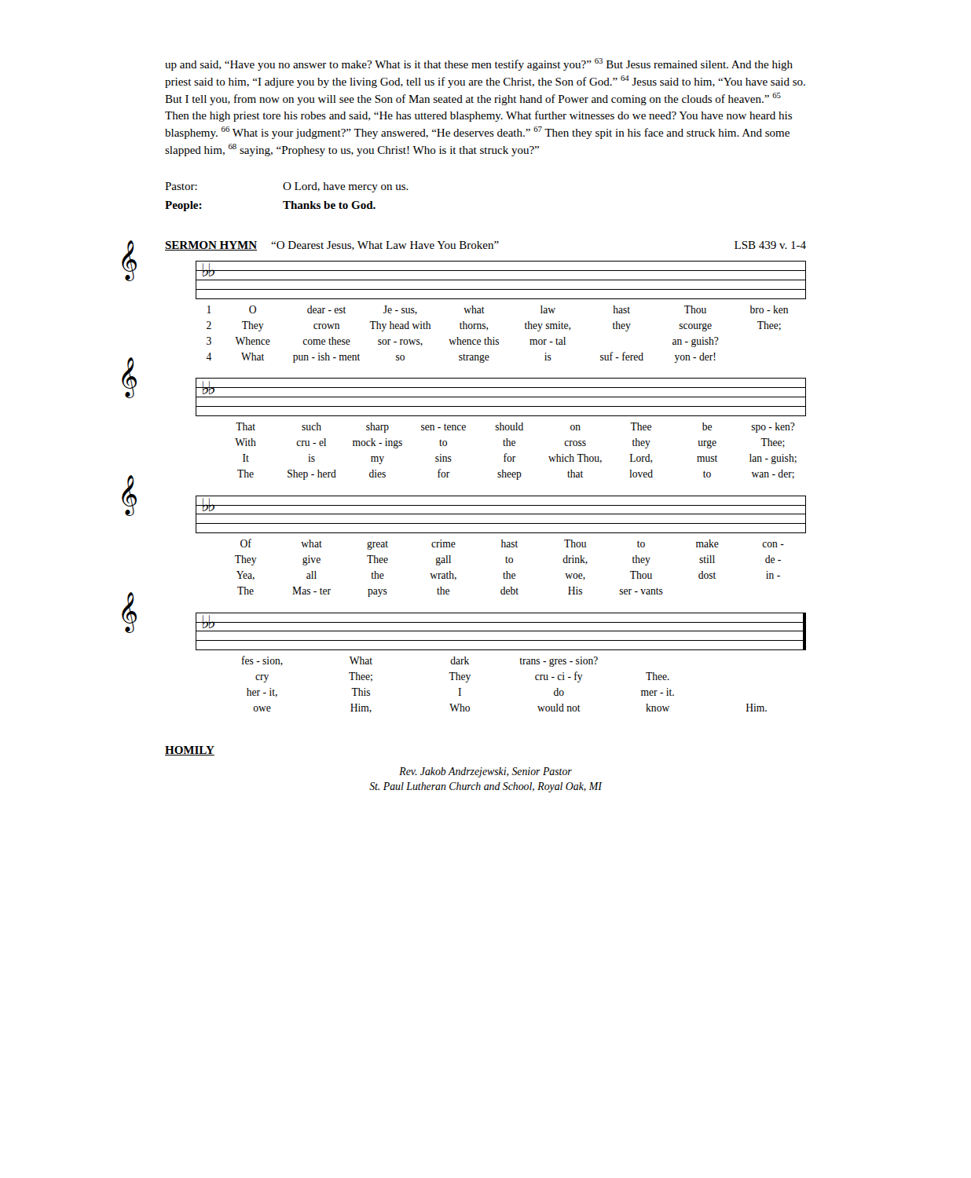up and said, “Have you no answer to make? What is it that these men testify against you?” 63 But Jesus remained silent. And the high priest said to him, “I adjure you by the living God, tell us if you are the Christ, the Son of God.” 64 Jesus said to him, “You have said so. But I tell you, from now on you will see the Son of Man seated at the right hand of Power and coming on the clouds of heaven.” 65 Then the high priest tore his robes and said, “He has uttered blasphemy. What further witnesses do we need? You have now heard his blasphemy. 66 What is your judgment?” They answered, “He deserves death.” 67 Then they spit in his face and struck him. And some slapped him, 68 saying, “Prophesy to us, you Christ! Who is it that struck you?”
| Pastor: | O Lord, have mercy on us. |
| People: | Thanks be to God. |
SERMON HYMN
“O Dearest Jesus, What Law Have You Broken” LSB 439 v. 1-4
𝄞 ♭♭
| 1 | O | dear - est | Je - sus, | what | law | hast | Thou | bro - ken |
| 2 | They | crown | Thy head with | thorns, | they smite, | they | scourge | Thee; |
| 3 | Whence | come these | sor - rows, | whence this | mor - tal | | an - guish? | |
| 4 | What | pun - ish - ment | so | strange | is | suf - fered | yon - der! | |
𝄞 ♭♭
| | That | such | sharp | sen - tence | should | on | Thee | be | spo - ken? |
| | With | cru - el | mock - ings | to | the | cross | they | urge | Thee; |
| | It | is | my | sins | for | which Thou, | Lord, | must | lan - guish; |
| | The | Shep - herd | dies | for | sheep | that | loved | to | wan - der; |
𝄞 ♭♭
| | Of | what | great | crime | hast | Thou | to | make | con - |
| | They | give | Thee | gall | to | drink, | they | still | de - |
| | Yea, | all | the | wrath, | the | woe, | Thou | dost | in - |
| | The | Mas - ter | pays | the | debt | His | ser - vants | | |
𝄞 ♭♭
| | fes - sion, | What | dark | trans - gres - sion? | | |
| | cry | Thee; | They | cru - ci - fy | Thee. | |
| | her - it, | This | I | do | mer - it. | |
| | owe | Him, | Who | would not | know | Him. |
HOMILY
Rev. Jakob Andrzejewski, Senior Pastor
St. Paul Lutheran Church and School, Royal Oak, MI